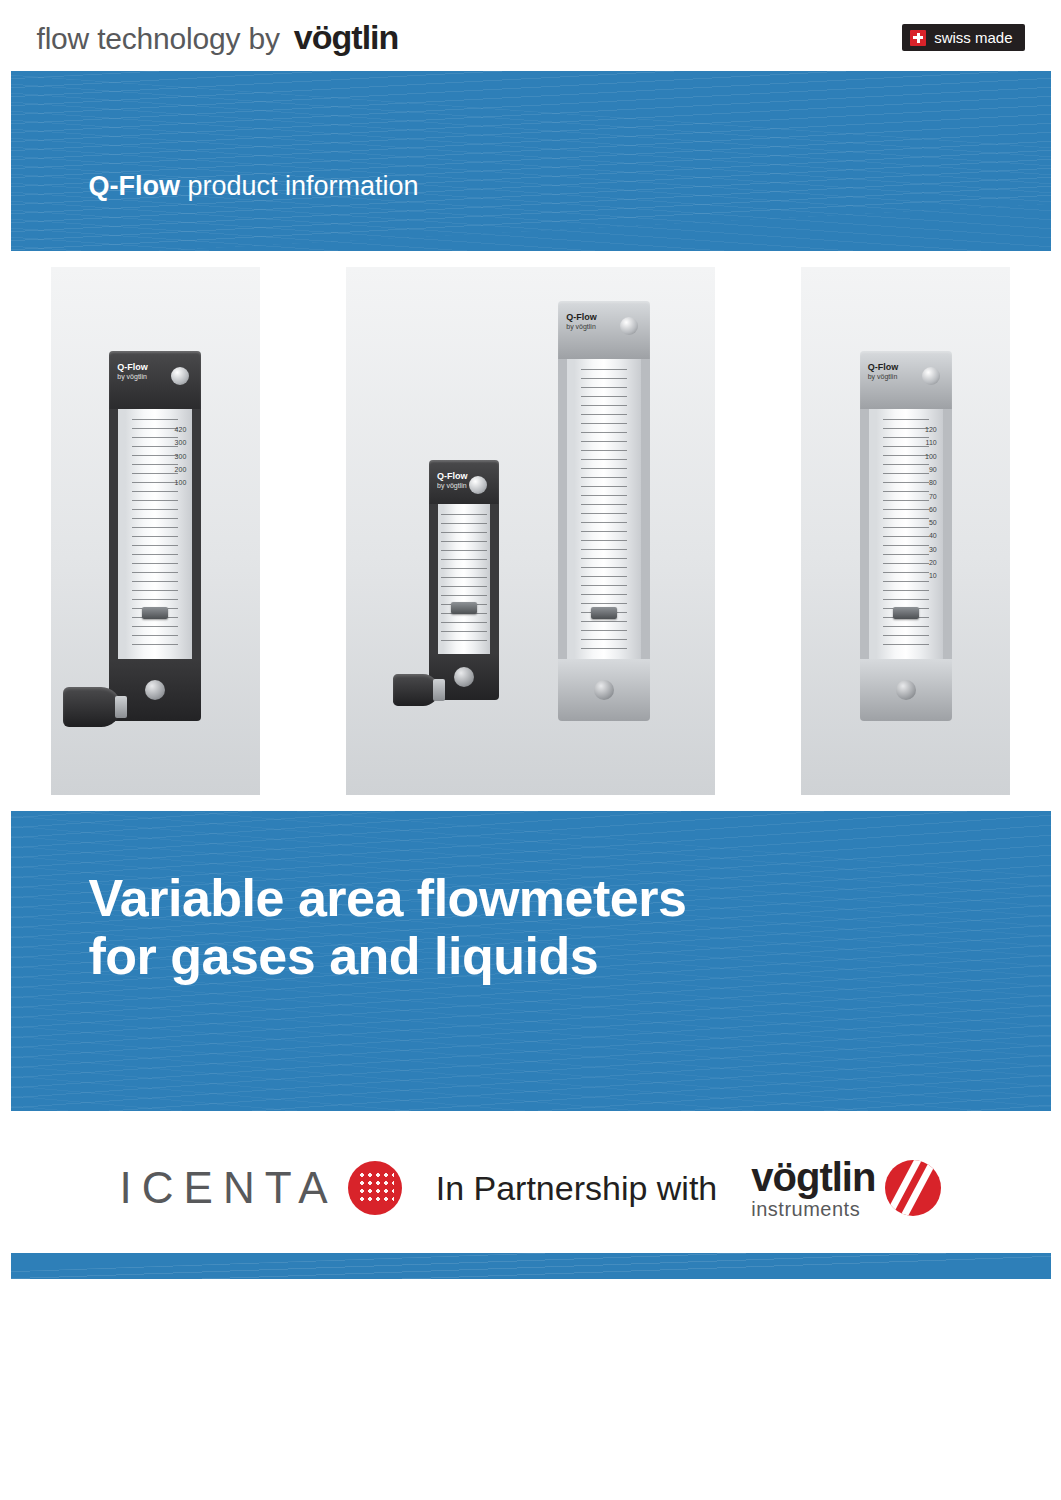flow technology by vögtlin
swiss made
Q-Flow product information
Q-Flowby vögtlin
420
300
300
200
100
Q-Flowby vögtlin
Q-Flowby vögtlin
Q-Flowby vögtlin
120
110
100
90
80
70
60
50
40
30
20
10
Variable area flowmeters
for gases and liquids
ICENTA
In Partnership with
vögtlin instruments